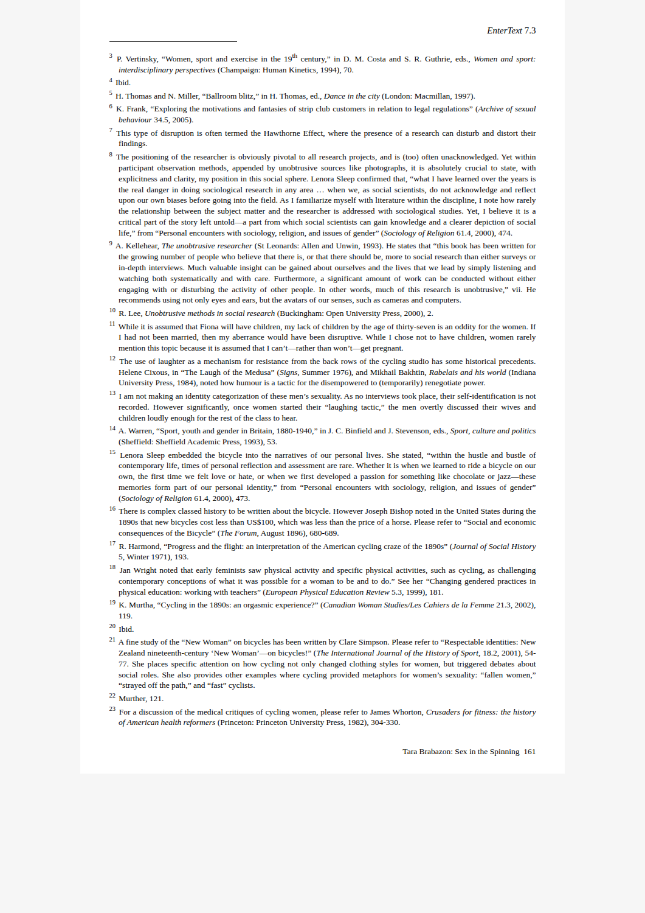EnterText 7.3
3 P. Vertinsky, “Women, sport and exercise in the 19th century,” in D. M. Costa and S. R. Guthrie, eds., Women and sport: interdisciplinary perspectives (Champaign: Human Kinetics, 1994), 70.
4 Ibid.
5 H. Thomas and N. Miller, “Ballroom blitz,” in H. Thomas, ed., Dance in the city (London: Macmillan, 1997).
6 K. Frank, “Exploring the motivations and fantasies of strip club customers in relation to legal regulations” (Archive of sexual behaviour 34.5, 2005).
7 This type of disruption is often termed the Hawthorne Effect, where the presence of a research can disturb and distort their findings.
8 The positioning of the researcher is obviously pivotal to all research projects, and is (too) often unacknowledged. Yet within participant observation methods, appended by unobtrusive sources like photographs, it is absolutely crucial to state, with explicitness and clarity, my position in this social sphere. Lenora Sleep confirmed that, “what I have learned over the years is the real danger in doing sociological research in any area … when we, as social scientists, do not acknowledge and reflect upon our own biases before going into the field. As I familiarize myself with literature within the discipline, I note how rarely the relationship between the subject matter and the researcher is addressed with sociological studies. Yet, I believe it is a critical part of the story left untold—a part from which social scientists can gain knowledge and a clearer depiction of social life,” from “Personal encounters with sociology, religion, and issues of gender” (Sociology of Religion 61.4, 2000), 474.
9 A. Kellehear, The unobtrusive researcher (St Leonards: Allen and Unwin, 1993). He states that “this book has been written for the growing number of people who believe that there is, or that there should be, more to social research than either surveys or in-depth interviews. Much valuable insight can be gained about ourselves and the lives that we lead by simply listening and watching both systematically and with care. Furthermore, a significant amount of work can be conducted without either engaging with or disturbing the activity of other people. In other words, much of this research is unobtrusive,” vii. He recommends using not only eyes and ears, but the avatars of our senses, such as cameras and computers.
10 R. Lee, Unobtrusive methods in social research (Buckingham: Open University Press, 2000), 2.
11 While it is assumed that Fiona will have children, my lack of children by the age of thirty-seven is an oddity for the women. If I had not been married, then my aberrance would have been disruptive. While I chose not to have children, women rarely mention this topic because it is assumed that I can’t—rather than won’t—get pregnant.
12 The use of laughter as a mechanism for resistance from the back rows of the cycling studio has some historical precedents. Helene Cixous, in “The Laugh of the Medusa” (Signs, Summer 1976), and Mikhail Bakhtin, Rabelais and his world (Indiana University Press, 1984), noted how humour is a tactic for the disempowered to (temporarily) renegotiate power.
13 I am not making an identity categorization of these men’s sexuality. As no interviews took place, their self-identification is not recorded. However significantly, once women started their “laughing tactic,” the men overtly discussed their wives and children loudly enough for the rest of the class to hear.
14 A. Warren, “Sport, youth and gender in Britain, 1880-1940,” in J. C. Binfield and J. Stevenson, eds., Sport, culture and politics (Sheffield: Sheffield Academic Press, 1993), 53.
15 Lenora Sleep embedded the bicycle into the narratives of our personal lives. She stated, “within the hustle and bustle of contemporary life, times of personal reflection and assessment are rare. Whether it is when we learned to ride a bicycle on our own, the first time we felt love or hate, or when we first developed a passion for something like chocolate or jazz—these memories form part of our personal identity,” from “Personal encounters with sociology, religion, and issues of gender” (Sociology of Religion 61.4, 2000), 473.
16 There is complex classed history to be written about the bicycle. However Joseph Bishop noted in the United States during the 1890s that new bicycles cost less than US$100, which was less than the price of a horse. Please refer to “Social and economic consequences of the Bicycle” (The Forum, August 1896), 680-689.
17 R. Harmond, “Progress and the flight: an interpretation of the American cycling craze of the 1890s” (Journal of Social History 5, Winter 1971), 193.
18 Jan Wright noted that early feminists saw physical activity and specific physical activities, such as cycling, as challenging contemporary conceptions of what it was possible for a woman to be and to do.” See her “Changing gendered practices in physical education: working with teachers” (European Physical Education Review 5.3, 1999), 181.
19 K. Murtha, “Cycling in the 1890s: an orgasmic experience?” (Canadian Woman Studies/Les Cahiers de la Femme 21.3, 2002), 119.
20 Ibid.
21 A fine study of the “New Woman” on bicycles has been written by Clare Simpson. Please refer to “Respectable identities: New Zealand nineteenth-century ‘New Woman’—on bicycles!” (The International Journal of the History of Sport, 18.2, 2001), 54-77. She places specific attention on how cycling not only changed clothing styles for women, but triggered debates about social roles. She also provides other examples where cycling provided metaphors for women’s sexuality: “fallen women,” “strayed off the path,” and “fast” cyclists.
22 Murther, 121.
23 For a discussion of the medical critiques of cycling women, please refer to James Whorton, Crusaders for fitness: the history of American health reformers (Princeton: Princeton University Press, 1982), 304-330.
Tara Brabazon: Sex in the Spinning 161